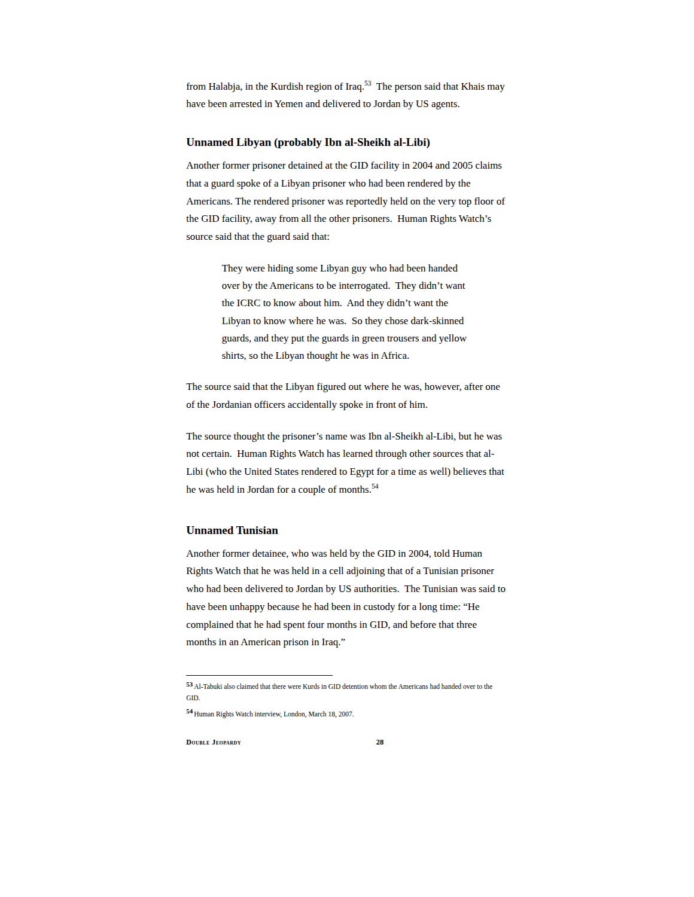from Halabja, in the Kurdish region of Iraq.53 The person said that Khais may have been arrested in Yemen and delivered to Jordan by US agents.
Unnamed Libyan (probably Ibn al-Sheikh al-Libi)
Another former prisoner detained at the GID facility in 2004 and 2005 claims that a guard spoke of a Libyan prisoner who had been rendered by the Americans. The rendered prisoner was reportedly held on the very top floor of the GID facility, away from all the other prisoners. Human Rights Watch’s source said that the guard said that:
They were hiding some Libyan guy who had been handed over by the Americans to be interrogated. They didn’t want the ICRC to know about him. And they didn’t want the Libyan to know where he was. So they chose dark-skinned guards, and they put the guards in green trousers and yellow shirts, so the Libyan thought he was in Africa.
The source said that the Libyan figured out where he was, however, after one of the Jordanian officers accidentally spoke in front of him.
The source thought the prisoner’s name was Ibn al-Sheikh al-Libi, but he was not certain. Human Rights Watch has learned through other sources that al-Libi (who the United States rendered to Egypt for a time as well) believes that he was held in Jordan for a couple of months.54
Unnamed Tunisian
Another former detainee, who was held by the GID in 2004, told Human Rights Watch that he was held in a cell adjoining that of a Tunisian prisoner who had been delivered to Jordan by US authorities. The Tunisian was said to have been unhappy because he had been in custody for a long time: “He complained that he had spent four months in GID, and before that three months in an American prison in Iraq.”
53 Al-Tabuki also claimed that there were Kurds in GID detention whom the Americans had handed over to the GID.
54 Human Rights Watch interview, London, March 18, 2007.
Double Jeopardy 28